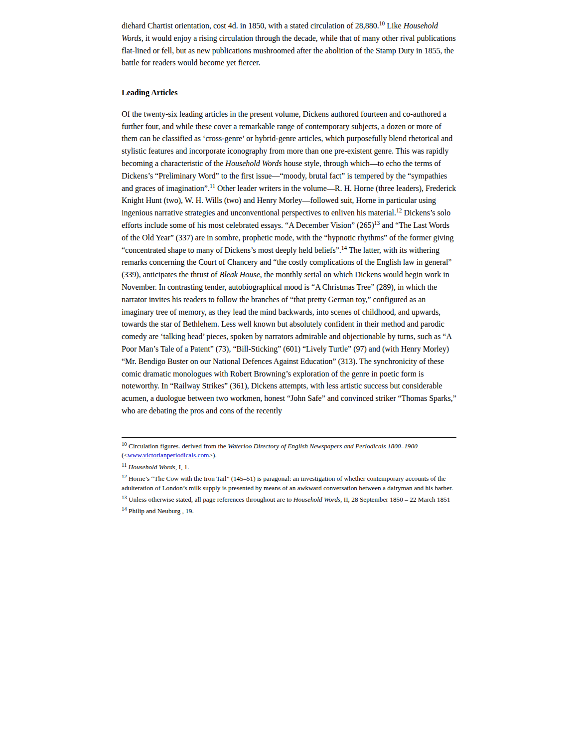diehard Chartist orientation, cost 4d. in 1850, with a stated circulation of 28,880.10 Like Household Words, it would enjoy a rising circulation through the decade, while that of many other rival publications flat-lined or fell, but as new publications mushroomed after the abolition of the Stamp Duty in 1855, the battle for readers would become yet fiercer.
Leading Articles
Of the twenty-six leading articles in the present volume, Dickens authored fourteen and co-authored a further four, and while these cover a remarkable range of contemporary subjects, a dozen or more of them can be classified as ‘cross-genre’ or hybrid-genre articles, which purposefully blend rhetorical and stylistic features and incorporate iconography from more than one pre-existent genre. This was rapidly becoming a characteristic of the Household Words house style, through which—to echo the terms of Dickens’s “Preliminary Word” to the first issue—“moody, brutal fact” is tempered by the “sympathies and graces of imagination”.11 Other leader writers in the volume—R. H. Horne (three leaders), Frederick Knight Hunt (two), W. H. Wills (two) and Henry Morley—followed suit, Horne in particular using ingenious narrative strategies and unconventional perspectives to enliven his material.12 Dickens’s solo efforts include some of his most celebrated essays. “A December Vision” (265)13 and “The Last Words of the Old Year” (337) are in sombre, prophetic mode, with the “hypnotic rhythms” of the former giving “concentrated shape to many of Dickens’s most deeply held beliefs”.14 The latter, with its withering remarks concerning the Court of Chancery and “the costly complications of the English law in general” (339), anticipates the thrust of Bleak House, the monthly serial on which Dickens would begin work in November. In contrasting tender, autobiographical mood is “A Christmas Tree” (289), in which the narrator invites his readers to follow the branches of “that pretty German toy,” configured as an imaginary tree of memory, as they lead the mind backwards, into scenes of childhood, and upwards, towards the star of Bethlehem. Less well known but absolutely confident in their method and parodic comedy are ‘talking head’ pieces, spoken by narrators admirable and objectionable by turns, such as “A Poor Man’s Tale of a Patent” (73), “Bill-Sticking” (601) “Lively Turtle” (97) and (with Henry Morley) “Mr. Bendigo Buster on our National Defences Against Education” (313). The synchronicity of these comic dramatic monologues with Robert Browning’s exploration of the genre in poetic form is noteworthy. In “Railway Strikes” (361), Dickens attempts, with less artistic success but considerable acumen, a duologue between two workmen, honest “John Safe” and convinced striker “Thomas Sparks,” who are debating the pros and cons of the recently
10 Circulation figures. derived from the Waterloo Directory of English Newspapers and Periodicals 1800–1900 (<www.victorianperiodicals.com>).
11 Household Words, I, 1.
12 Horne’s “The Cow with the Iron Tail” (145–51) is paragonal: an investigation of whether contemporary accounts of the adulteration of London’s milk supply is presented by means of an awkward conversation between a dairyman and his barber.
13 Unless otherwise stated, all page references throughout are to Household Words, II, 28 September 1850 – 22 March 1851
14 Philip and Neuburg , 19.